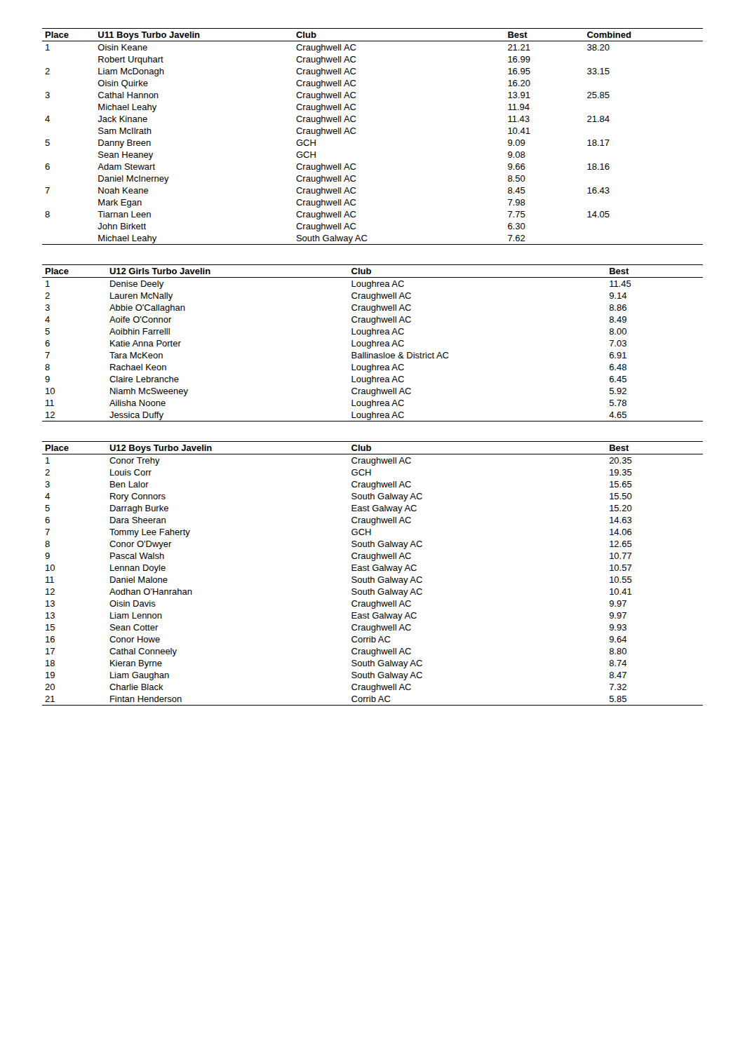U11 Boys Turbo Javelin
| Place | U11 Boys Turbo Javelin | Club | Best | Combined |
| --- | --- | --- | --- | --- |
| 1 | Oisin Keane | Craughwell AC | 21.21 | 38.20 |
| | Robert Urquhart | Craughwell AC | 16.99 | |
| 2 | Liam McDonagh | Craughwell AC | 16.95 | 33.15 |
| | Oisin Quirke | Craughwell AC | 16.20 | |
| 3 | Cathal Hannon | Craughwell AC | 13.91 | 25.85 |
| | Michael Leahy | Craughwell AC | 11.94 | |
| 4 | Jack Kinane | Craughwell AC | 11.43 | 21.84 |
| | Sam McIlrath | Craughwell AC | 10.41 | |
| 5 | Danny Breen | GCH | 9.09 | 18.17 |
| | Sean Heaney | GCH | 9.08 | |
| 6 | Adam Stewart | Craughwell AC | 9.66 | 18.16 |
| | Daniel McInerney | Craughwell AC | 8.50 | |
| 7 | Noah Keane | Craughwell AC | 8.45 | 16.43 |
| | Mark Egan | Craughwell AC | 7.98 | |
| 8 | Tiarnan Leen | Craughwell AC | 7.75 | 14.05 |
| | John Birkett | Craughwell AC | 6.30 | |
| | Michael Leahy | South Galway AC | 7.62 | |
U12 Girls Turbo Javelin
| Place | U12 Girls Turbo Javelin | Club | Best |
| --- | --- | --- | --- |
| 1 | Denise Deely | Loughrea AC | 11.45 |
| 2 | Lauren McNally | Craughwell AC | 9.14 |
| 3 | Abbie O'Callaghan | Craughwell AC | 8.86 |
| 4 | Aoife O'Connor | Craughwell AC | 8.49 |
| 5 | Aoibhin Farrelll | Loughrea AC | 8.00 |
| 6 | Katie Anna Porter | Loughrea AC | 7.03 |
| 7 | Tara McKeon | Ballinasloe & District AC | 6.91 |
| 8 | Rachael Keon | Loughrea AC | 6.48 |
| 9 | Claire Lebranche | Loughrea AC | 6.45 |
| 10 | Niamh McSweeney | Craughwell AC | 5.92 |
| 11 | Ailisha Noone | Loughrea AC | 5.78 |
| 12 | Jessica Duffy | Loughrea AC | 4.65 |
U12 Boys Turbo Javelin
| Place | U12 Boys Turbo Javelin | Club | Best |
| --- | --- | --- | --- |
| 1 | Conor Trehy | Craughwell AC | 20.35 |
| 2 | Louis Corr | GCH | 19.35 |
| 3 | Ben Lalor | Craughwell AC | 15.65 |
| 4 | Rory Connors | South Galway AC | 15.50 |
| 5 | Darragh Burke | East Galway AC | 15.20 |
| 6 | Dara Sheeran | Craughwell AC | 14.63 |
| 7 | Tommy Lee Faherty | GCH | 14.06 |
| 8 | Conor O'Dwyer | South Galway AC | 12.65 |
| 9 | Pascal Walsh | Craughwell AC | 10.77 |
| 10 | Lennan Doyle | East Galway AC | 10.57 |
| 11 | Daniel Malone | South Galway AC | 10.55 |
| 12 | Aodhan O'Hanrahan | South Galway AC | 10.41 |
| 13 | Oisin Davis | Craughwell AC | 9.97 |
| 13 | Liam Lennon | East Galway AC | 9.97 |
| 15 | Sean Cotter | Craughwell AC | 9.93 |
| 16 | Conor Howe | Corrib AC | 9.64 |
| 17 | Cathal Conneely | Craughwell AC | 8.80 |
| 18 | Kieran Byrne | South Galway AC | 8.74 |
| 19 | Liam Gaughan | South Galway AC | 8.47 |
| 20 | Charlie Black | Craughwell AC | 7.32 |
| 21 | Fintan Henderson | Corrib AC | 5.85 |